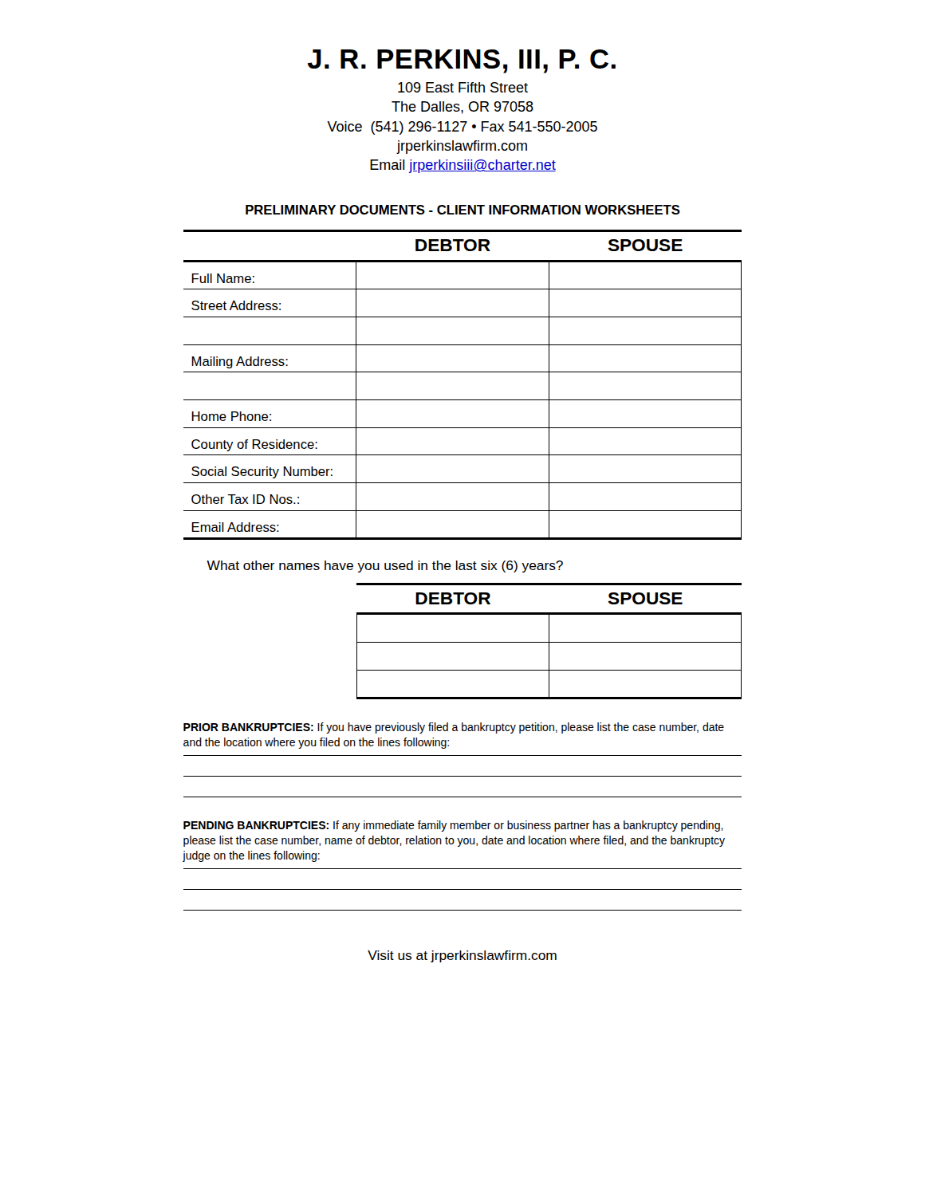J. R. PERKINS, III, P. C.
109 East Fifth Street
The Dalles, OR 97058
Voice (541) 296-1127 • Fax 541-550-2005
jrperkinslawfirm.com
Email jrperkinsiii@charter.net
PRELIMINARY DOCUMENTS - CLIENT INFORMATION WORKSHEETS
| | DEBTOR | SPOUSE |
| --- | --- | --- |
| Full Name: | | |
| Street Address: | | |
| Mailing Address: | | |
| Home Phone: | | |
| County of Residence: | | |
| Social Security Number: | | |
| Other Tax ID Nos.: | | |
| Email Address: | | |
What other names have you used in the last six (6) years?
| DEBTOR | SPOUSE |
| --- | --- |
PRIOR BANKRUPTCIES: If you have previously filed a bankruptcy petition, please list the case number, date and the location where you filed on the lines following:
PENDING BANKRUPTCIES: If any immediate family member or business partner has a bankruptcy pending, please list the case number, name of debtor, relation to you, date and location where filed, and the bankruptcy judge on the lines following:
Visit us at jrperkinslawfirm.com